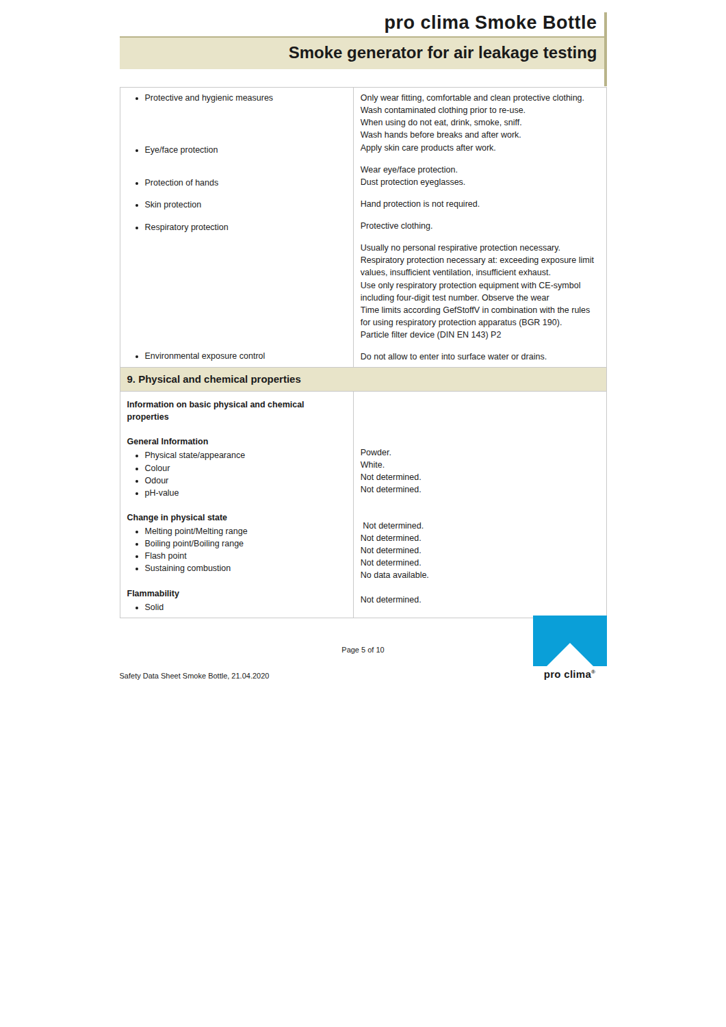pro clima Smoke Bottle
Smoke generator for air leakage testing
| Protective and hygienic measures Eye/face protection Protection of hands Skin protection Respiratory protection Environmental exposure control | Only wear fitting, comfortable and clean protective clothing. Wash contaminated clothing prior to re-use. When using do not eat, drink, smoke, sniff. Wash hands before breaks and after work. Apply skin care products after work. Wear eye/face protection. Dust protection eyeglasses. Hand protection is not required. Protective clothing. Usually no personal respirative protection necessary. Respiratory protection necessary at: exceeding exposure limit values, insufficient ventilation, insufficient exhaust. Use only respiratory protection equipment with CE-symbol including four-digit test number. Observe the wear Time limits according GefStoffV in combination with the rules for using respiratory protection apparatus (BGR 190). Particle filter device (DIN EN 143) P2 Do not allow to enter into surface water or drains. |
| 9. Physical and chemical properties |
| Information on basic physical and chemical properties General Information Physical state/appearance Colour Odour pH-value Change in physical state Melting point/Melting range Boiling point/Boiling range Flash point Sustaining combustion Flammability Solid | Powder. White. Not determined. Not determined. Not determined. Not determined. Not determined. Not determined. No data available. Not determined. |
Page 5 of 10
Safety Data Sheet Smoke Bottle, 21.04.2020
pro clima®